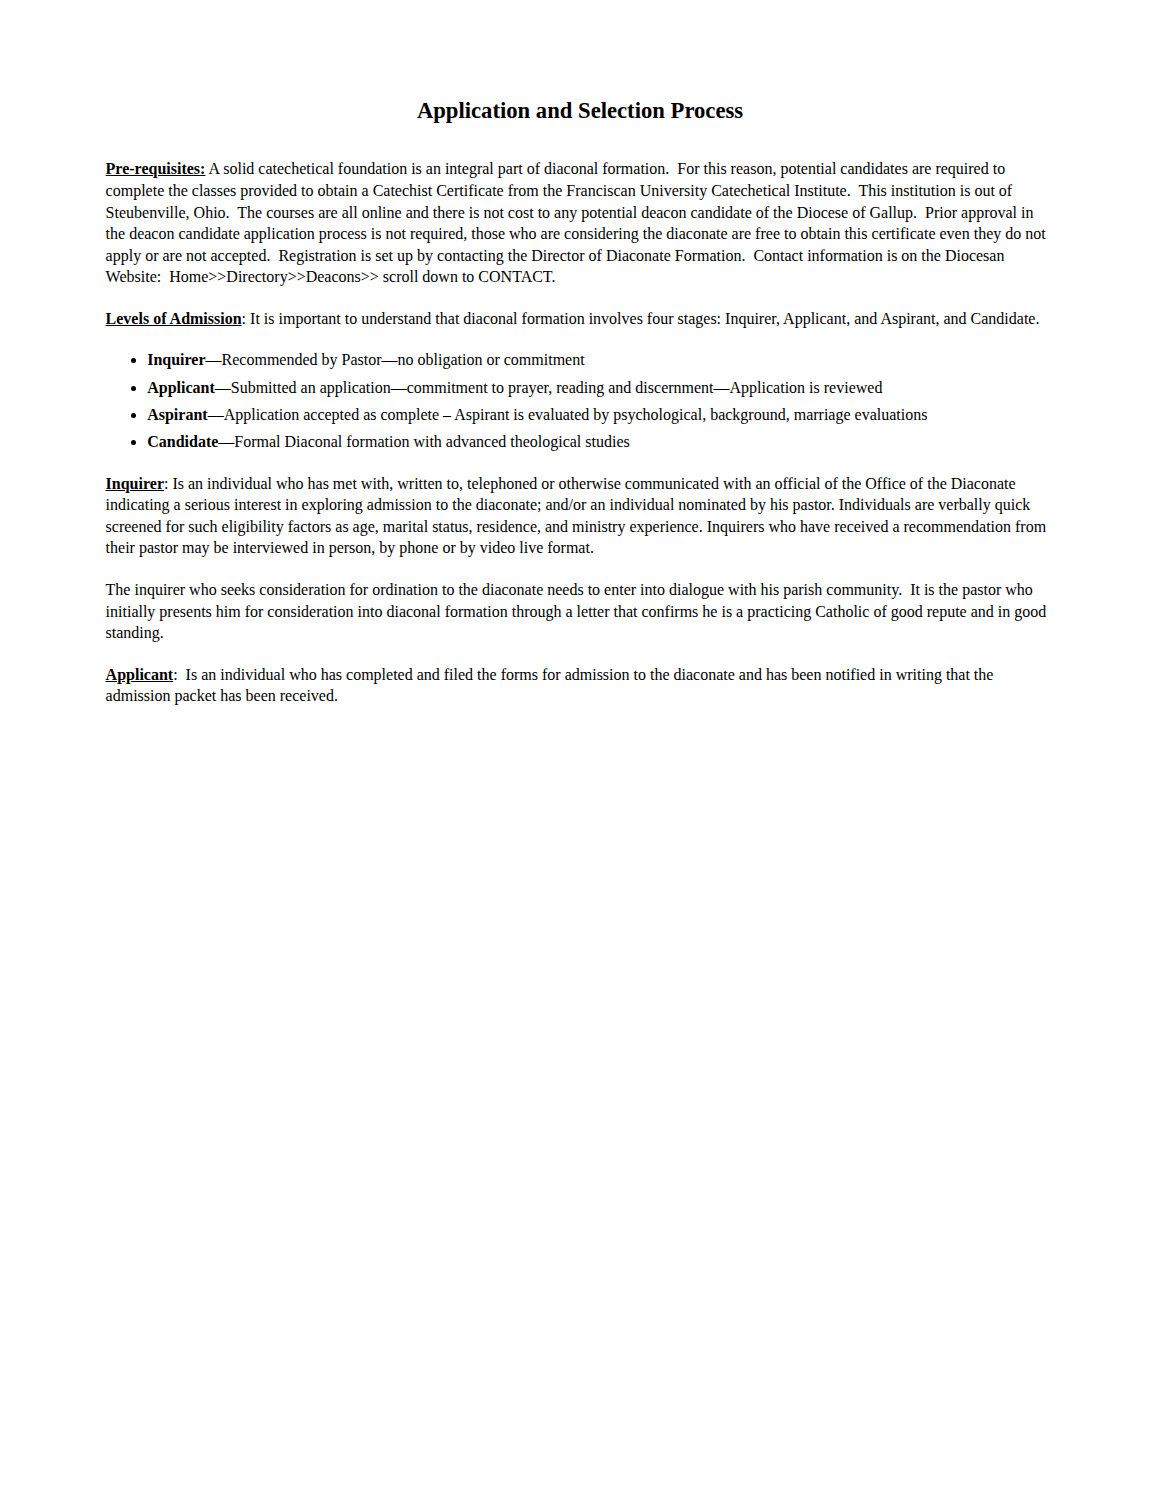Application and Selection Process
Pre-requisites: A solid catechetical foundation is an integral part of diaconal formation. For this reason, potential candidates are required to complete the classes provided to obtain a Catechist Certificate from the Franciscan University Catechetical Institute. This institution is out of Steubenville, Ohio. The courses are all online and there is not cost to any potential deacon candidate of the Diocese of Gallup. Prior approval in the deacon candidate application process is not required, those who are considering the diaconate are free to obtain this certificate even they do not apply or are not accepted. Registration is set up by contacting the Director of Diaconate Formation. Contact information is on the Diocesan Website: Home>>Directory>>Deacons>> scroll down to CONTACT.
Levels of Admission: It is important to understand that diaconal formation involves four stages: Inquirer, Applicant, and Aspirant, and Candidate.
Inquirer—Recommended by Pastor—no obligation or commitment
Applicant—Submitted an application—commitment to prayer, reading and discernment—Application is reviewed
Aspirant—Application accepted as complete – Aspirant is evaluated by psychological, background, marriage evaluations
Candidate—Formal Diaconal formation with advanced theological studies
Inquirer: Is an individual who has met with, written to, telephoned or otherwise communicated with an official of the Office of the Diaconate indicating a serious interest in exploring admission to the diaconate; and/or an individual nominated by his pastor. Individuals are verbally quick screened for such eligibility factors as age, marital status, residence, and ministry experience. Inquirers who have received a recommendation from their pastor may be interviewed in person, by phone or by video live format.
The inquirer who seeks consideration for ordination to the diaconate needs to enter into dialogue with his parish community. It is the pastor who initially presents him for consideration into diaconal formation through a letter that confirms he is a practicing Catholic of good repute and in good standing.
Applicant: Is an individual who has completed and filed the forms for admission to the diaconate and has been notified in writing that the admission packet has been received.